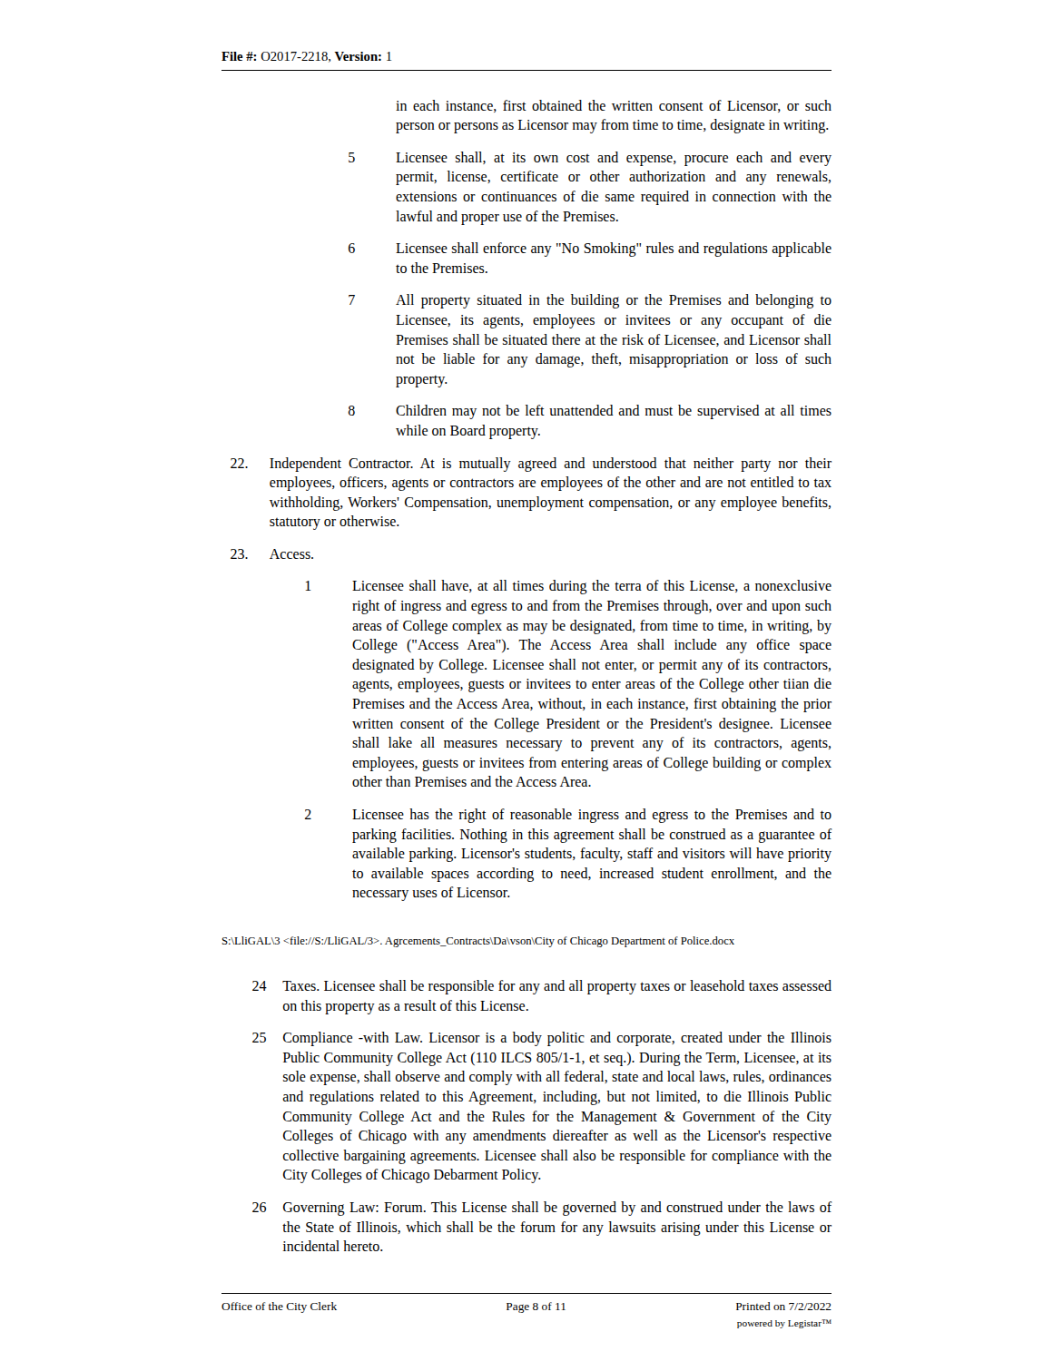File #: O2017-2218, Version: 1
in each instance, first obtained the written consent of Licensor, or such person or persons as Licensor may from time to time, designate in writing.
5
Licensee shall, at its own cost and expense, procure each and every permit, license, certificate or other authorization and any renewals, extensions or continuances of die same required in connection with the lawful and proper use of the Premises.
6
Licensee shall enforce any "No Smoking" rules and regulations applicable to the Premises.
7
All property situated in the building or the Premises and belonging to Licensee, its agents, employees or invitees or any occupant of die Premises shall be situated there at the risk of Licensee, and Licensor shall not be liable for any damage, theft, misappropriation or loss of such property.
8
Children may not be left unattended and must be supervised at all times while on Board property.
22.
Independent Contractor. At is mutually agreed and understood that neither party nor their employees, officers, agents or contractors are employees of the other and are not entitled to tax withholding, Workers' Compensation, unemployment compensation, or any employee benefits, statutory or otherwise.
23.
Access.
1
Licensee shall have, at all times during the terra of this License, a nonexclusive right of ingress and egress to and from the Premises through, over and upon such areas of College complex as may be designated, from time to time, in writing, by College ("Access Area"). The Access Area shall include any office space designated by College. Licensee shall not enter, or permit any of its contractors, agents, employees, guests or invitees to enter areas of the College other tiian die Premises and the Access Area, without, in each instance, first obtaining the prior written consent of the College President or the President's designee. Licensee shall lake all measures necessary to prevent any of its contractors, agents, employees, guests or invitees from entering areas of College building or complex other than Premises and the Access Area.
2
Licensee has the right of reasonable ingress and egress to the Premises and to parking facilities. Nothing in this agreement shall be construed as a guarantee of available parking. Licensor's students, faculty, staff and visitors will have priority to available spaces according to need, increased student enrollment, and the necessary uses of Licensor.
S:\LliGAL\3 <file://S:/LliGAL/3>. Agrcements_Contracts\Da\vson\City of Chicago Department of Police.docx
24
Taxes. Licensee shall be responsible for any and all property taxes or leasehold taxes assessed on this property as a result of this License.
25
Compliance -with Law. Licensor is a body politic and corporate, created under the Illinois Public Community College Act (110 ILCS 805/1-1, et seq.). During the Term, Licensee, at its sole expense, shall observe and comply with all federal, state and local laws, rules, ordinances and regulations related to this Agreement, including, but not limited, to die Illinois Public Community College Act and the Rules for the Management & Government of the City Colleges of Chicago with any amendments diereafter as well as the Licensor's respective collective bargaining agreements. Licensee shall also be responsible for compliance with the City Colleges of Chicago Debarment Policy.
26
Governing Law: Forum. This License shall be governed by and construed under the laws of the State of Illinois, which shall be the forum for any lawsuits arising under this License or incidental hereto.
Office of the City Clerk
Page 8 of 11
Printed on 7/2/2022
powered by Legistar™